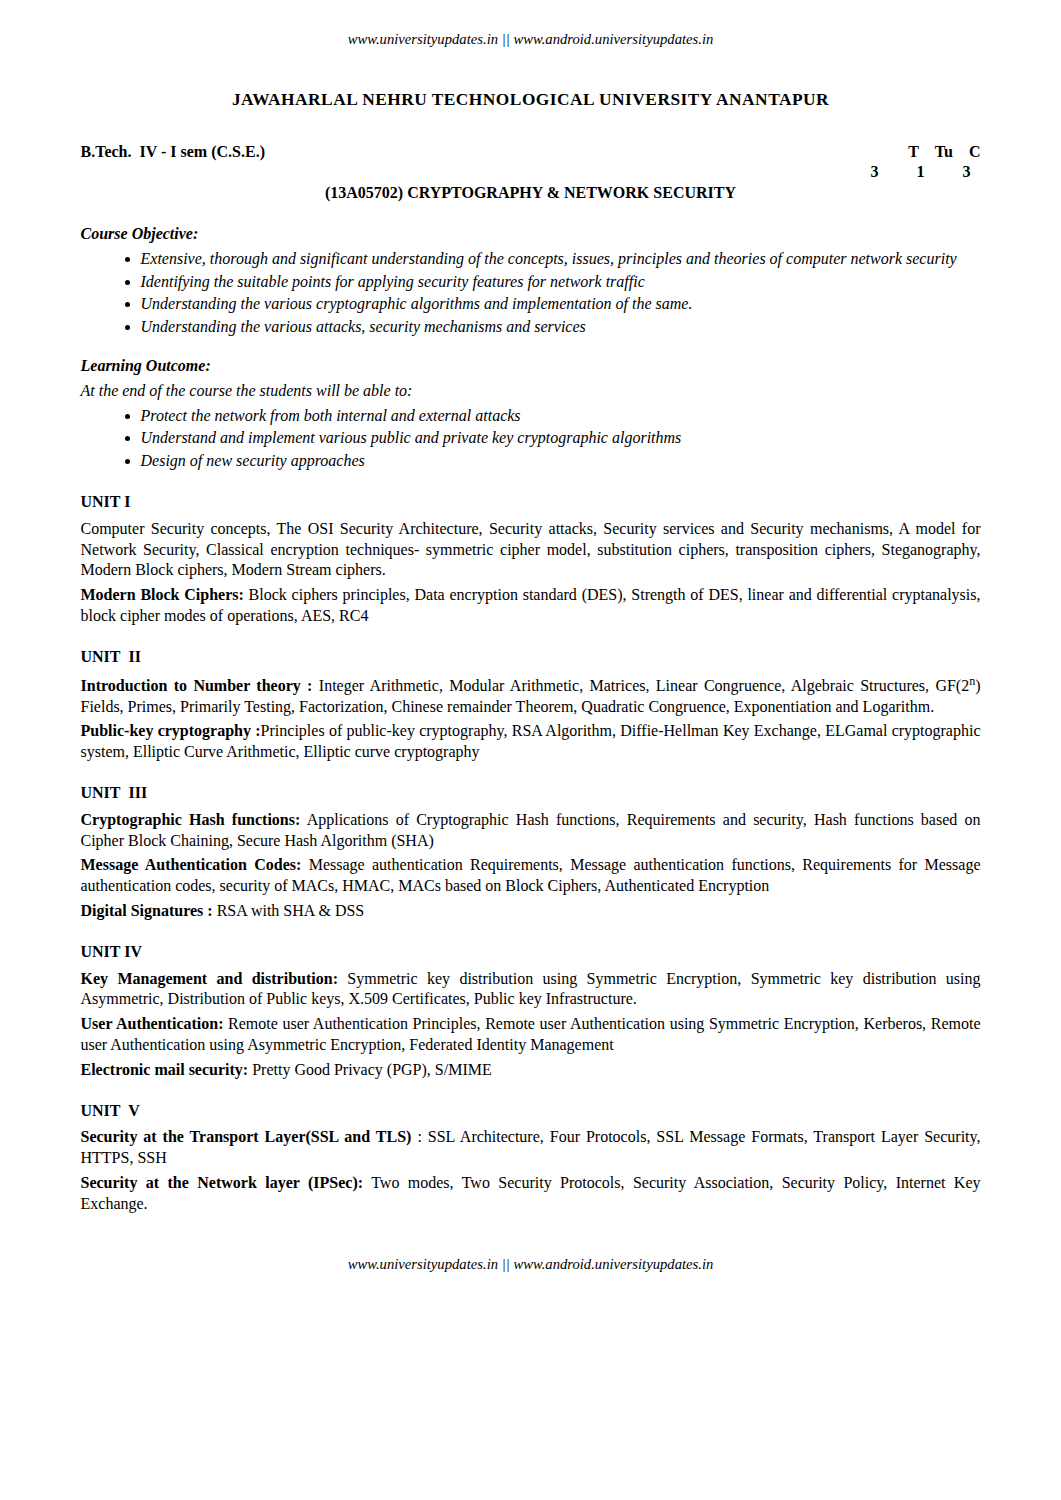www.universityupdates.in || www.android.universityupdates.in
JAWAHARLAL NEHRU TECHNOLOGICAL UNIVERSITY ANANTAPUR
B.Tech. IV - I sem (C.S.E.)
T Tu C
313
(13A05702) CRYPTOGRAPHY & NETWORK SECURITY
Course Objective:
Extensive, thorough and significant understanding of the concepts, issues, principles and theories of computer network security
Identifying the suitable points for applying security features for network traffic
Understanding the various cryptographic algorithms and implementation of the same.
Understanding the various attacks, security mechanisms and services
Learning Outcome:
At the end of the course the students will be able to:
Protect the network from both internal and external attacks
Understand and implement various public and private key cryptographic algorithms
Design of new security approaches
UNIT I
Computer Security concepts, The OSI Security Architecture, Security attacks, Security services and Security mechanisms, A model for Network Security, Classical encryption techniques- symmetric cipher model, substitution ciphers, transposition ciphers, Steganography, Modern Block ciphers, Modern Stream ciphers.
Modern Block Ciphers: Block ciphers principles, Data encryption standard (DES), Strength of DES, linear and differential cryptanalysis, block cipher modes of operations, AES, RC4
UNIT II
Introduction to Number theory : Integer Arithmetic, Modular Arithmetic, Matrices, Linear Congruence, Algebraic Structures, GF(2n) Fields, Primes, Primarily Testing, Factorization, Chinese remainder Theorem, Quadratic Congruence, Exponentiation and Logarithm.
Public-key cryptography : Principles of public-key cryptography, RSA Algorithm, Diffie-Hellman Key Exchange, ELGamal cryptographic system, Elliptic Curve Arithmetic, Elliptic curve cryptography
UNIT III
Cryptographic Hash functions: Applications of Cryptographic Hash functions, Requirements and security, Hash functions based on Cipher Block Chaining, Secure Hash Algorithm (SHA)
Message Authentication Codes: Message authentication Requirements, Message authentication functions, Requirements for Message authentication codes, security of MACs, HMAC, MACs based on Block Ciphers, Authenticated Encryption
Digital Signatures : RSA with SHA & DSS
UNIT IV
Key Management and distribution: Symmetric key distribution using Symmetric Encryption, Symmetric key distribution using Asymmetric, Distribution of Public keys, X.509 Certificates, Public key Infrastructure.
User Authentication: Remote user Authentication Principles, Remote user Authentication using Symmetric Encryption, Kerberos, Remote user Authentication using Asymmetric Encryption, Federated Identity Management
Electronic mail security: Pretty Good Privacy (PGP), S/MIME
UNIT V
Security at the Transport Layer(SSL and TLS) : SSL Architecture, Four Protocols, SSL Message Formats, Transport Layer Security, HTTPS, SSH
Security at the Network layer (IPSec): Two modes, Two Security Protocols, Security Association, Security Policy, Internet Key Exchange.
www.universityupdates.in || www.android.universityupdates.in